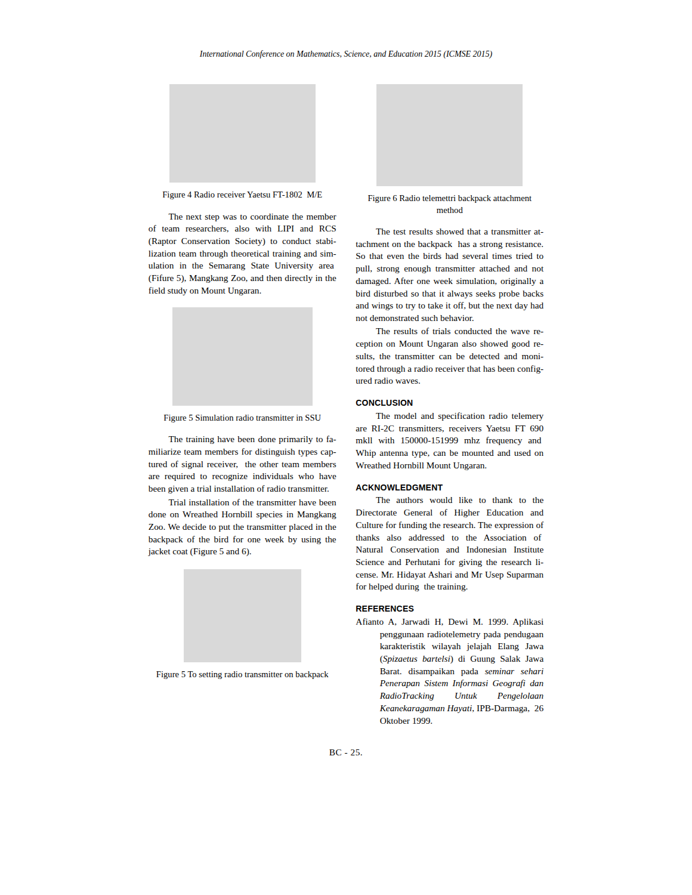International Conference on Mathematics, Science, and Education 2015 (ICMSE 2015)
Figure 4 Radio receiver Yaetsu FT-1802 M/E
The next step was to coordinate the member of team researchers, also with LIPI and RCS (Raptor Conservation Society) to conduct stabilization team through theoretical training and simulation in the Semarang State University area (Fifure 5), Mangkang Zoo, and then directly in the field study on Mount Ungaran.
Figure 5 Simulation radio transmitter in SSU
The training have been done primarily to familiarize team members for distinguish types captured of signal receiver, the other team members are required to recognize individuals who have been given a trial installation of radio transmitter.
Trial installation of the transmitter have been done on Wreathed Hornbill species in Mangkang Zoo. We decide to put the transmitter placed in the backpack of the bird for one week by using the jacket coat (Figure 5 and 6).
Figure 5 To setting radio transmitter on backpack
Figure 6 Radio telemettri backpack attachment method
The test results showed that a transmitter attachment on the backpack has a strong resistance. So that even the birds had several times tried to pull, strong enough transmitter attached and not damaged. After one week simulation, originally a bird disturbed so that it always seeks probe backs and wings to try to take it off, but the next day had not demonstrated such behavior.
The results of trials conducted the wave reception on Mount Ungaran also showed good results, the transmitter can be detected and monitored through a radio receiver that has been configured radio waves.
Conclusion
The model and specification radio telemery are RI-2C transmitters, receivers Yaetsu FT 690 mkll with 150000-151999 mhz frequency and Whip antenna type, can be mounted and used on Wreathed Hornbill Mount Ungaran.
Acknowledgment
The authors would like to thank to the Directorate General of Higher Education and Culture for funding the research. The expression of thanks also addressed to the Association of Natural Conservation and Indonesian Institute Science and Perhutani for giving the research license. Mr. Hidayat Ashari and Mr Usep Suparman for helped during the training.
References
Afianto A, Jarwadi H, Dewi M. 1999. Aplikasi penggunaan radiotelemetry pada pendugaan karakteristik wilayah jelajah Elang Jawa (Spizaetus bartelsi) di Guung Salak Jawa Barat. disampaikan pada seminar sehari Penerapan Sistem Informasi Geografi dan RadioTracking Untuk Pengelolaan Keanekaragaman Hayati, IPB-Darmaga, 26 Oktober 1999.
BC - 25.